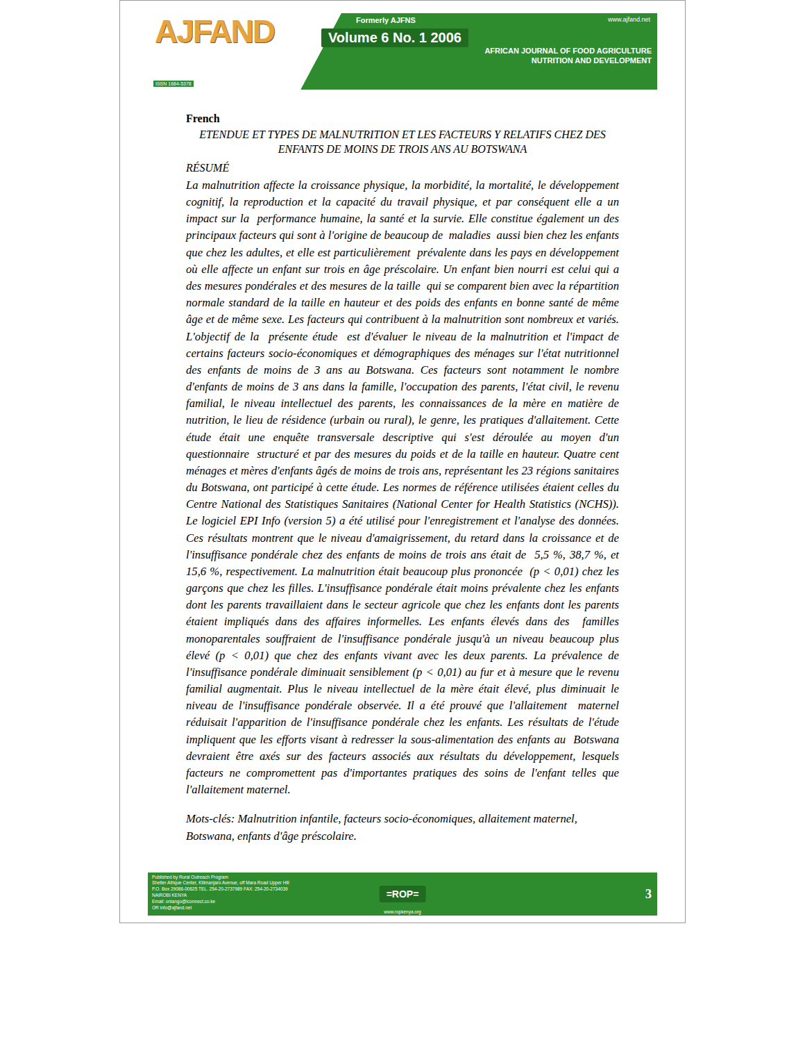AJFAND
ONLINE
ISSN 1684-5378
Formerly AJFNS
Volume 6 No. 1 2006
www.ajfand.net
AFRICAN JOURNAL OF FOOD AGRICULTURE
NUTRITION AND DEVELOPMENT
French
ETENDUE ET TYPES DE MALNUTRITION ET LES FACTEURS Y RELATIFS CHEZ DES ENFANTS DE MOINS DE TROIS ANS AU BOTSWANA
RÉSUMÉ
La malnutrition affecte la croissance physique, la morbidité, la mortalité, le développement cognitif, la reproduction et la capacité du travail physique, et par conséquent elle a un impact sur la performance humaine, la santé et la survie. Elle constitue également un des principaux facteurs qui sont à l'origine de beaucoup de maladies aussi bien chez les enfants que chez les adultes, et elle est particulièrement prévalente dans les pays en développement où elle affecte un enfant sur trois en âge préscolaire. Un enfant bien nourri est celui qui a des mesures pondérales et des mesures de la taille qui se comparent bien avec la répartition normale standard de la taille en hauteur et des poids des enfants en bonne santé de même âge et de même sexe. Les facteurs qui contribuent à la malnutrition sont nombreux et variés. L'objectif de la présente étude est d'évaluer le niveau de la malnutrition et l'impact de certains facteurs socio-économiques et démographiques des ménages sur l'état nutritionnel des enfants de moins de 3 ans au Botswana. Ces facteurs sont notamment le nombre d'enfants de moins de 3 ans dans la famille, l'occupation des parents, l'état civil, le revenu familial, le niveau intellectuel des parents, les connaissances de la mère en matière de nutrition, le lieu de résidence (urbain ou rural), le genre, les pratiques d'allaitement. Cette étude était une enquête transversale descriptive qui s'est déroulée au moyen d'un questionnaire structuré et par des mesures du poids et de la taille en hauteur. Quatre cent ménages et mères d'enfants âgés de moins de trois ans, représentant les 23 régions sanitaires du Botswana, ont participé à cette étude. Les normes de référence utilisées étaient celles du Centre National des Statistiques Sanitaires (National Center for Health Statistics (NCHS)). Le logiciel EPI Info (version 5) a été utilisé pour l'enregistrement et l'analyse des données. Ces résultats montrent que le niveau d'amaigrissement, du retard dans la croissance et de l'insuffisance pondérale chez des enfants de moins de trois ans était de 5,5 %, 38,7 %, et 15,6 %, respectivement. La malnutrition était beaucoup plus prononcée (p < 0,01) chez les garçons que chez les filles. L'insuffisance pondérale était moins prévalente chez les enfants dont les parents travaillaient dans le secteur agricole que chez les enfants dont les parents étaient impliqués dans des affaires informelles. Les enfants élevés dans des familles monoparentales souffraient de l'insuffisance pondérale jusqu'à un niveau beaucoup plus élevé (p < 0,01) que chez des enfants vivant avec les deux parents. La prévalence de l'insuffisance pondérale diminuait sensiblement (p < 0,01) au fur et à mesure que le revenu familial augmentait. Plus le niveau intellectuel de la mère était élevé, plus diminuait le niveau de l'insuffisance pondérale observée. Il a été prouvé que l'allaitement maternel réduisait l'apparition de l'insuffisance pondérale chez les enfants. Les résultats de l'étude impliquent que les efforts visant à redresser la sous-alimentation des enfants au Botswana devraient être axés sur des facteurs associés aux résultats du développement, lesquels facteurs ne compromettent pas d'importantes pratiques des soins de l'enfant telles que l'allaitement maternel.
Mots-clés: Malnutrition infantile, facteurs socio-économiques, allaitement maternel, Botswana, enfants d'âge préscolaire.
Published by Rural Outreach Program
Shelter Afrique Center, Kilimanjaro Avenue, off Mara Road Upper Hill
P.O. Box 29086-00625 TEL. 254-20-2737989 FAX: 254-20-2734039
NAIROBI KENYA
Email: oniango@iconnect.co.ke
OR info@ajfand.net
=ROP=
www.ropkenya.org
3